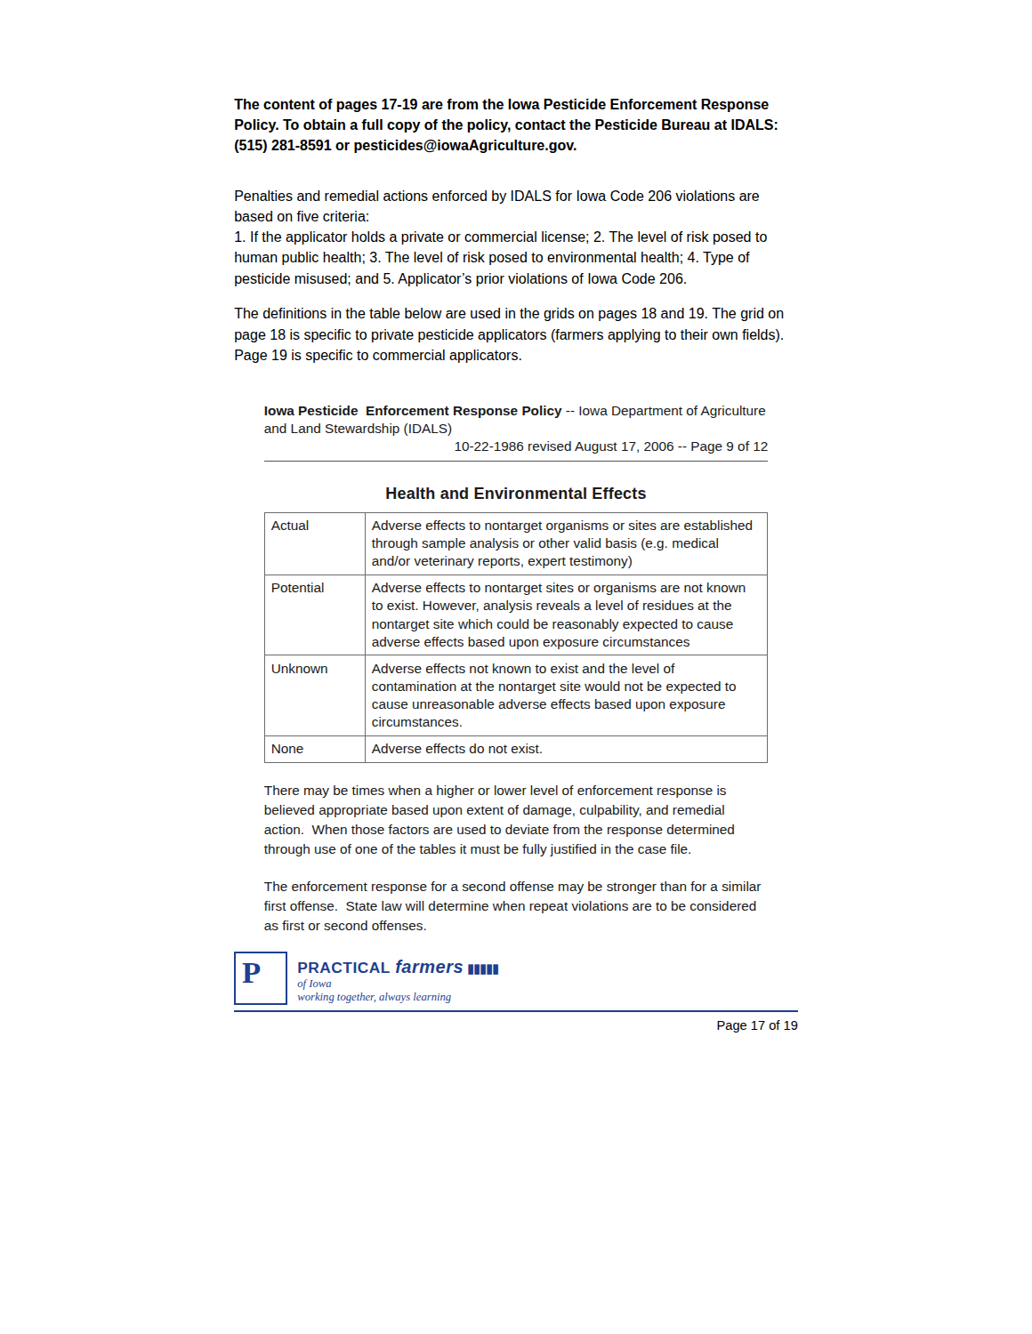The content of pages 17-19 are from the Iowa Pesticide Enforcement Response Policy. To obtain a full copy of the policy, contact the Pesticide Bureau at IDALS: (515) 281-8591 or pesticides@iowaAgriculture.gov.
Penalties and remedial actions enforced by IDALS for Iowa Code 206 violations are based on five criteria:
1. If the applicator holds a private or commercial license; 2. The level of risk posed to human public health; 3. The level of risk posed to environmental health; 4. Type of pesticide misused; and 5. Applicator’s prior violations of Iowa Code 206.
The definitions in the table below are used in the grids on pages 18 and 19. The grid on page 18 is specific to private pesticide applicators (farmers applying to their own fields). Page 19 is specific to commercial applicators.
Iowa Pesticide Enforcement Response Policy -- Iowa Department of Agriculture and Land Stewardship (IDALS) 10-22-1986 revised August 17, 2006 -- Page 9 of 12
Health and Environmental Effects
| Actual | Adverse effects to nontarget organisms or sites are established through sample analysis or other valid basis (e.g. medical and/or veterinary reports, expert testimony) |
| Potential | Adverse effects to nontarget sites or organisms are not known to exist. However, analysis reveals a level of residues at the nontarget site which could be reasonably expected to cause adverse effects based upon exposure circumstances |
| Unknown | Adverse effects not known to exist and the level of contamination at the nontarget site would not be expected to cause unreasonable adverse effects based upon exposure circumstances. |
| None | Adverse effects do not exist. |
There may be times when a higher or lower level of enforcement response is believed appropriate based upon extent of damage, culpability, and remedial action. When those factors are used to deviate from the response determined through use of one of the tables it must be fully justified in the case file.
The enforcement response for a second offense may be stronger than for a similar first offense. State law will determine when repeat violations are to be considered as first or second offenses.
P
PRACTICAL farmers▮▮▮▮▮
of Iowa
working together, always learning
Page 17 of 19